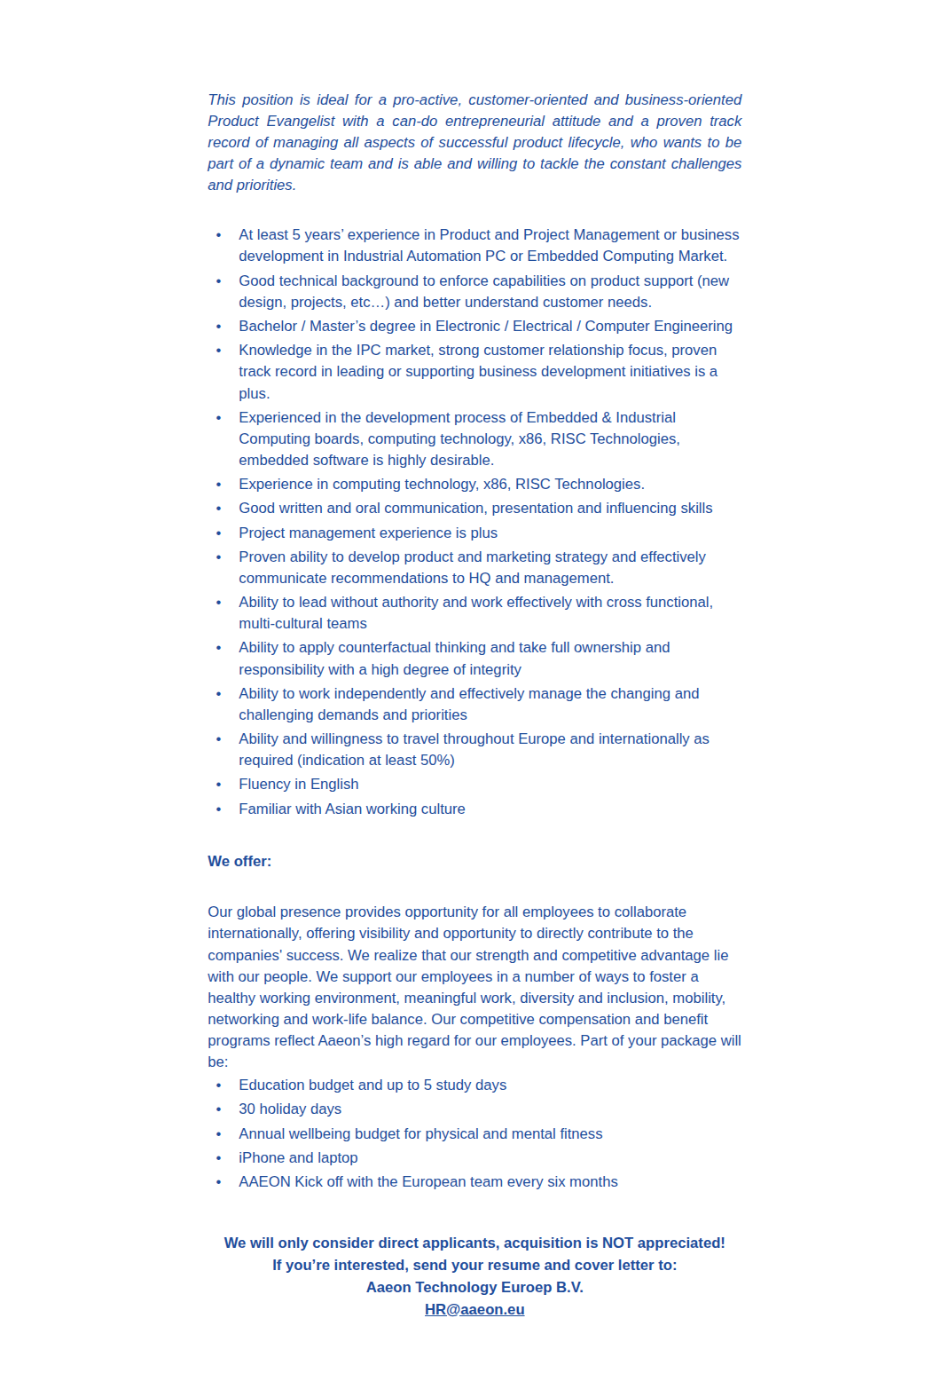This position is ideal for a pro-active, customer-oriented and business-oriented Product Evangelist with a can-do entrepreneurial attitude and a proven track record of managing all aspects of successful product lifecycle, who wants to be part of a dynamic team and is able and willing to tackle the constant challenges and priorities.
At least 5 years’ experience in Product and Project Management or business development in Industrial Automation PC or Embedded Computing Market.
Good technical background to enforce capabilities on product support (new design, projects, etc…) and better understand customer needs.
Bachelor / Master’s degree in Electronic / Electrical / Computer Engineering
Knowledge in the IPC market, strong customer relationship focus, proven track record in leading or supporting business development initiatives is a plus.
Experienced in the development process of Embedded & Industrial Computing boards, computing technology, x86, RISC Technologies, embedded software is highly desirable.
Experience in computing technology, x86, RISC Technologies.
Good written and oral communication, presentation and influencing skills
Project management experience is plus
Proven ability to develop product and marketing strategy and effectively communicate recommendations to HQ and management.
Ability to lead without authority and work effectively with cross functional, multi-cultural teams
Ability to apply counterfactual thinking and take full ownership and responsibility with a high degree of integrity
Ability to work independently and effectively manage the changing and challenging demands and priorities
Ability and willingness to travel throughout Europe and internationally as required (indication at least 50%)
Fluency in English
Familiar with Asian working culture
We offer:
Our global presence provides opportunity for all employees to collaborate internationally, offering visibility and opportunity to directly contribute to the companies' success. We realize that our strength and competitive advantage lie with our people. We support our employees in a number of ways to foster a healthy working environment, meaningful work, diversity and inclusion, mobility, networking and work-life balance. Our competitive compensation and benefit programs reflect Aaeon’s high regard for our employees. Part of your package will be:
Education budget and up to 5 study days
30 holiday days
Annual wellbeing budget for physical and mental fitness
iPhone and laptop
AAEON Kick off with the European team every six months
We will only consider direct applicants, acquisition is NOT appreciated!
If you’re interested, send your resume and cover letter to:
Aaeon Technology Euroep B.V.
HR@aaeon.eu